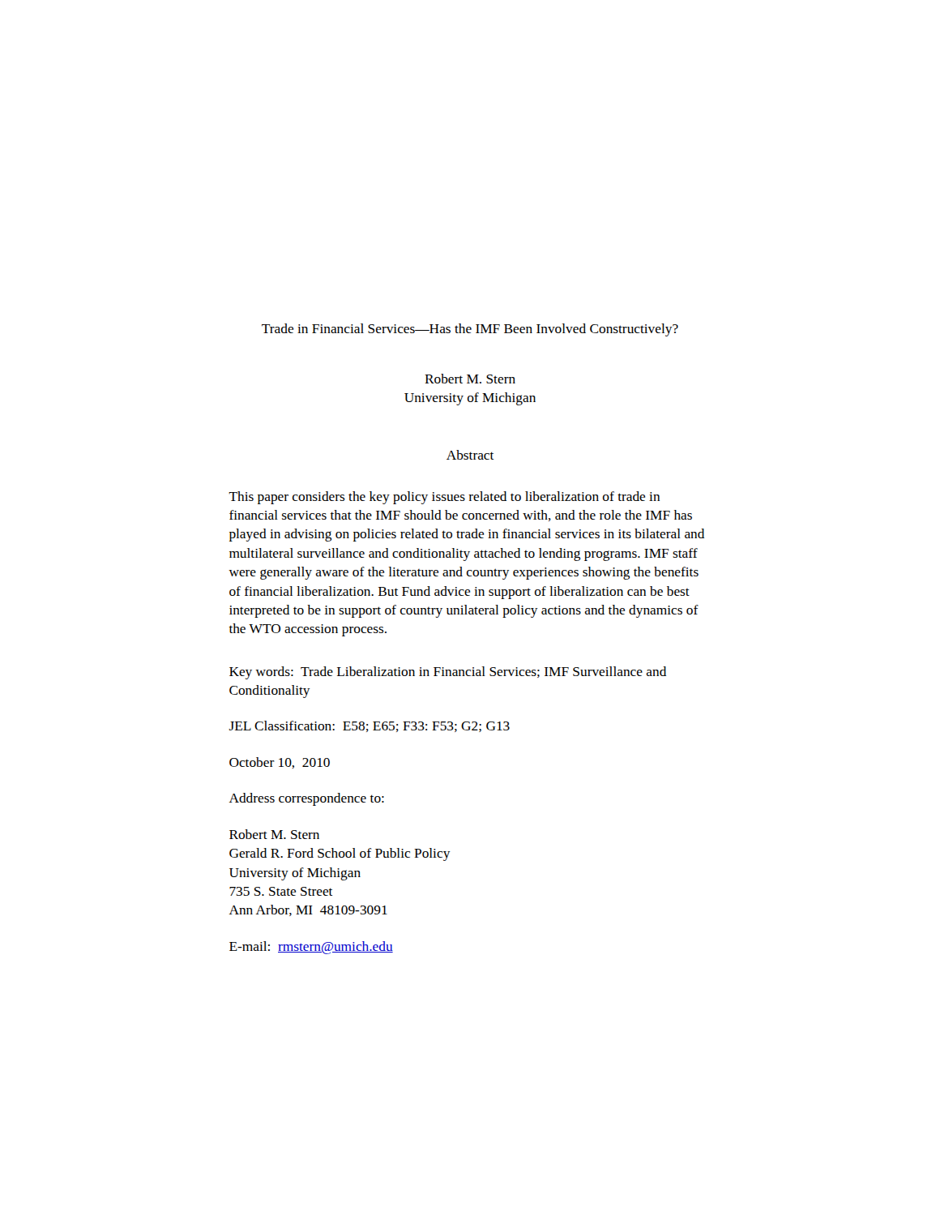Trade in Financial Services—Has the IMF Been Involved Constructively?
Robert M. Stern
University of Michigan
Abstract
This paper considers the key policy issues related to liberalization of trade in financial services that the IMF should be concerned with, and the role the IMF has played in advising on policies related to trade in financial services in its bilateral and multilateral surveillance and conditionality attached to lending programs. IMF staff were generally aware of the literature and country experiences showing the benefits of financial liberalization. But Fund advice in support of liberalization can be best interpreted to be in support of country unilateral policy actions and the dynamics of the WTO accession process.
Key words: Trade Liberalization in Financial Services; IMF Surveillance and Conditionality
JEL Classification: E58; E65; F33: F53; G2; G13
October 10, 2010
Address correspondence to:
Robert M. Stern
Gerald R. Ford School of Public Policy
University of Michigan
735 S. State Street
Ann Arbor, MI 48109-3091
E-mail: rmstern@umich.edu